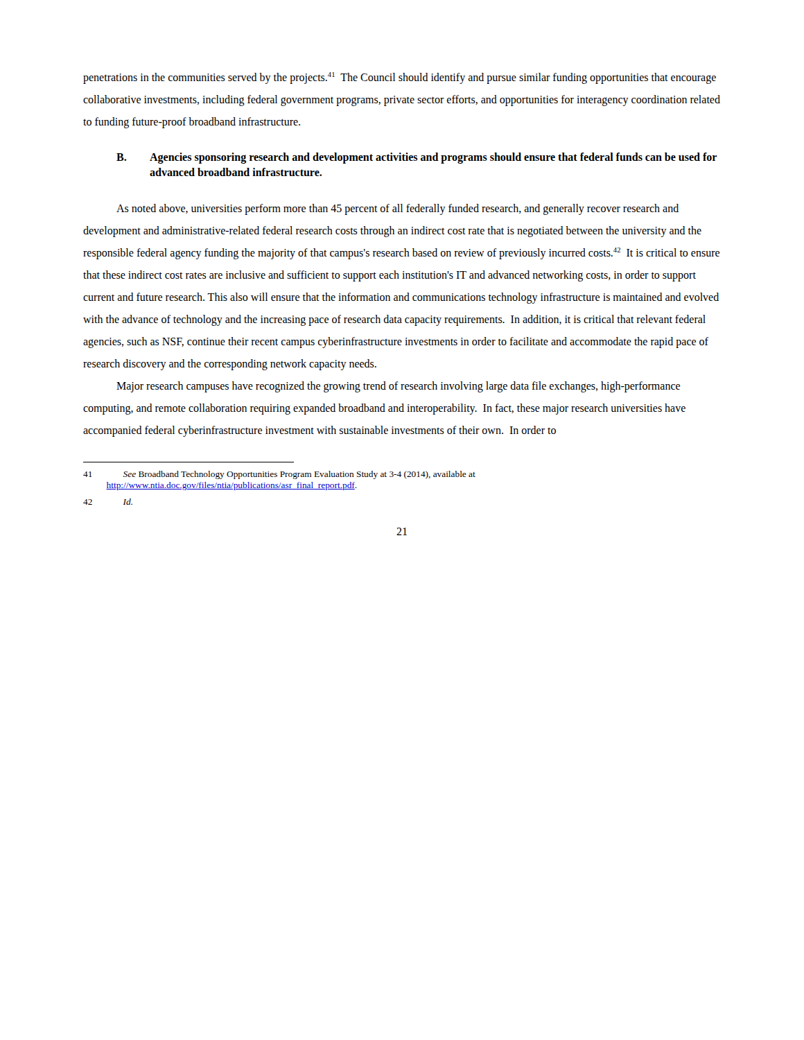penetrations in the communities served by the projects.41 The Council should identify and pursue similar funding opportunities that encourage collaborative investments, including federal government programs, private sector efforts, and opportunities for interagency coordination related to funding future-proof broadband infrastructure.
B. Agencies sponsoring research and development activities and programs should ensure that federal funds can be used for advanced broadband infrastructure.
As noted above, universities perform more than 45 percent of all federally funded research, and generally recover research and development and administrative-related federal research costs through an indirect cost rate that is negotiated between the university and the responsible federal agency funding the majority of that campus's research based on review of previously incurred costs.42 It is critical to ensure that these indirect cost rates are inclusive and sufficient to support each institution's IT and advanced networking costs, in order to support current and future research. This also will ensure that the information and communications technology infrastructure is maintained and evolved with the advance of technology and the increasing pace of research data capacity requirements. In addition, it is critical that relevant federal agencies, such as NSF, continue their recent campus cyberinfrastructure investments in order to facilitate and accommodate the rapid pace of research discovery and the corresponding network capacity needs.
Major research campuses have recognized the growing trend of research involving large data file exchanges, high-performance computing, and remote collaboration requiring expanded broadband and interoperability. In fact, these major research universities have accompanied federal cyberinfrastructure investment with sustainable investments of their own. In order to
41 See Broadband Technology Opportunities Program Evaluation Study at 3-4 (2014), available at http://www.ntia.doc.gov/files/ntia/publications/asr_final_report.pdf.
42 Id.
21